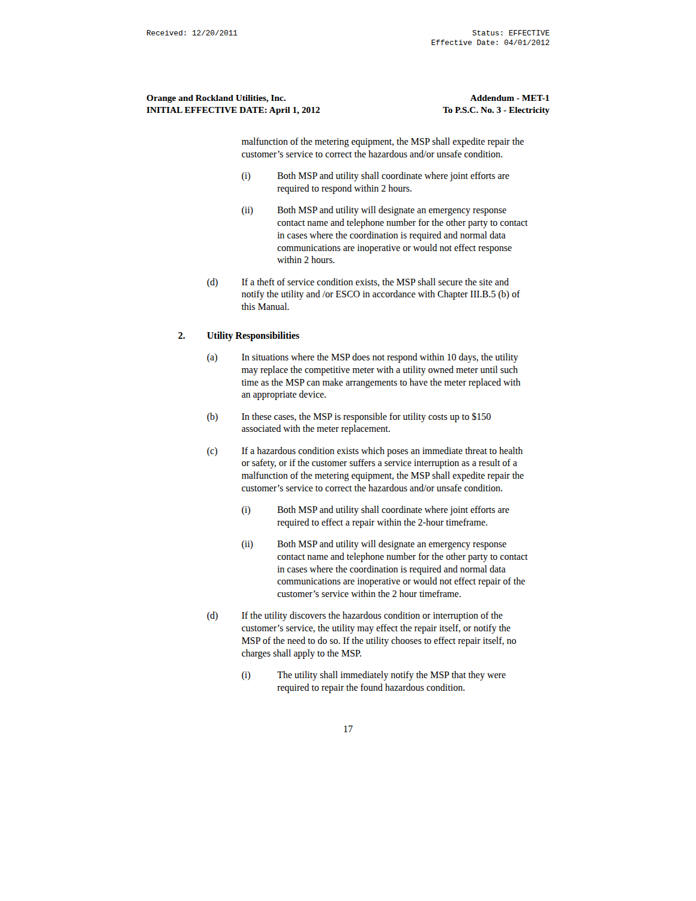Received: 12/20/2011
Status: EFFECTIVE
Effective Date: 04/01/2012
Orange and Rockland Utilities, Inc.
INITIAL EFFECTIVE DATE: April 1, 2012
Addendum - MET-1
To P.S.C. No. 3 - Electricity
malfunction of the metering equipment, the MSP shall expedite repair the customer’s service to correct the hazardous and/or unsafe condition.
(i)
Both MSP and utility shall coordinate where joint efforts are required to respond within 2 hours.
(ii)
Both MSP and utility will designate an emergency response contact name and telephone number for the other party to contact in cases where the coordination is required and normal data communications are inoperative or would not effect response within 2 hours.
(d)
If a theft of service condition exists, the MSP shall secure the site and notify the utility and /or ESCO in accordance with Chapter III.B.5 (b) of this Manual.
2.
Utility Responsibilities
(a)
In situations where the MSP does not respond within 10 days, the utility may replace the competitive meter with a utility owned meter until such time as the MSP can make arrangements to have the meter replaced with an appropriate device.
(b)
In these cases, the MSP is responsible for utility costs up to $150 associated with the meter replacement.
(c)
If a hazardous condition exists which poses an immediate threat to health or safety, or if the customer suffers a service interruption as a result of a malfunction of the metering equipment, the MSP shall expedite repair the customer’s service to correct the hazardous and/or unsafe condition.
(i)
Both MSP and utility shall coordinate where joint efforts are required to effect a repair within the 2-hour timeframe.
(ii)
Both MSP and utility will designate an emergency response contact name and telephone number for the other party to contact in cases where the coordination is required and normal data communications are inoperative or would not effect repair of the customer’s service within the 2 hour timeframe.
(d)
If the utility discovers the hazardous condition or interruption of the customer’s service, the utility may effect the repair itself, or notify the MSP of the need to do so. If the utility chooses to effect repair itself, no charges shall apply to the MSP.
(i)
The utility shall immediately notify the MSP that they were required to repair the found hazardous condition.
17